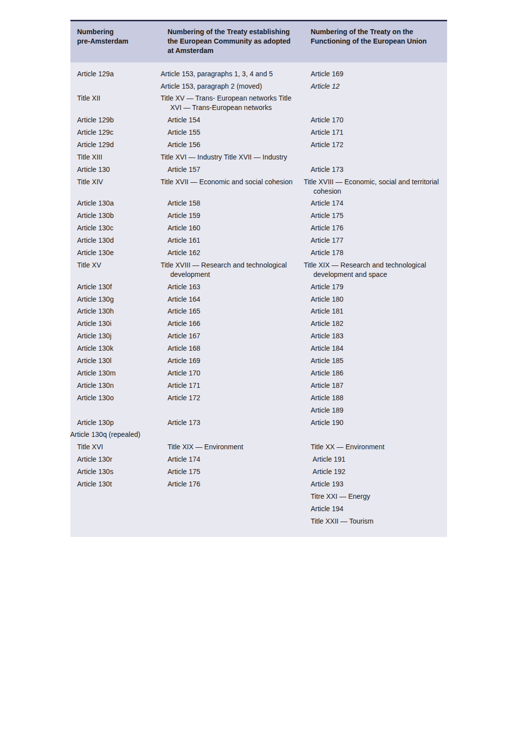| Numbering pre-Amsterdam | Numbering of the Treaty establishing the European Community as adopted at Amsterdam | Numbering of the Treaty on the Functioning of the European Union |
| --- | --- | --- |
| Article 129a | Article 153, paragraphs 1, 3, 4 and 5 | Article 169 |
| | Article 153, paragraph 2 (moved) | Article 12 |
| Title XII | Title XV — Trans- European networks Title XVI — Trans-European networks | |
| Article 129b | Article 154 | Article 170 |
| Article 129c | Article 155 | Article 171 |
| Article 129d | Article 156 | Article 172 |
| Title XIII | Title XVI — Industry Title XVII — Industry | |
| Article 130 | Article 157 | Article 173 |
| Title XIV | Title XVII — Economic and social cohesion | Title XVIII — Economic, social and territorial cohesion |
| Article 130a | Article 158 | Article 174 |
| Article 130b | Article 159 | Article 175 |
| Article 130c | Article 160 | Article 176 |
| Article 130d | Article 161 | Article 177 |
| Article 130e | Article 162 | Article 178 |
| Title XV | Title XVIII — Research and technological development | Title XIX — Research and technological development and space |
| Article 130f | Article 163 | Article 179 |
| Article 130g | Article 164 | Article 180 |
| Article 130h | Article 165 | Article 181 |
| Article 130i | Article 166 | Article 182 |
| Article 130j | Article 167 | Article 183 |
| Article 130k | Article 168 | Article 184 |
| Article 130l | Article 169 | Article 185 |
| Article 130m | Article 170 | Article 186 |
| Article 130n | Article 171 | Article 187 |
| Article 130o | Article 172 | Article 188 |
| | | Article 189 |
| Article 130p | Article 173 | Article 190 |
| Article 130q (repealed) | | |
| Title XVI | Title XIX — Environment | Title XX — Environment |
| Article 130r | Article 174 | Article 191 |
| Article 130s | Article 175 | Article 192 |
| Article 130t | Article 176 | Article 193 |
| | | Titre XXI — Energy |
| | | Article 194 |
| | | Title XXII — Tourism |